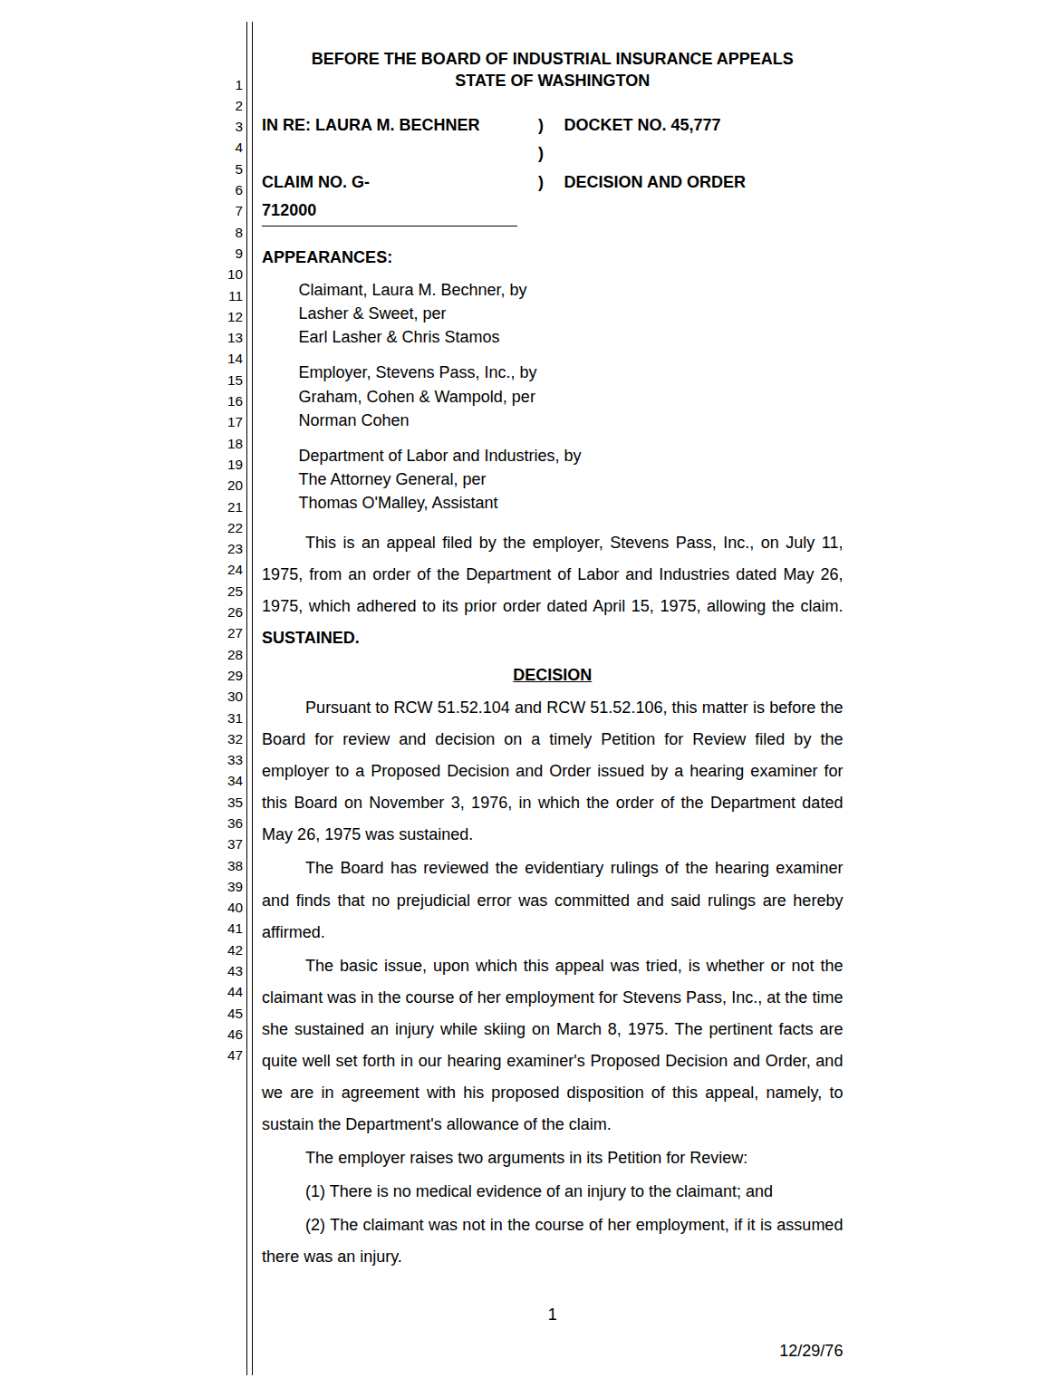1234567891011121314151617181920212223242526272829303132333435363738394041424344454647
BEFORE THE BOARD OF INDUSTRIAL INSURANCE APPEALS
STATE OF WASHINGTON
| IN RE: LAURA M. BECHNER | ) | DOCKET NO. 45,777 |
| | ) | |
| CLAIM NO. G-712000 | ) | DECISION AND ORDER |
APPEARANCES:
Claimant, Laura M. Bechner, by
Lasher & Sweet, per
Earl Lasher & Chris Stamos
Employer, Stevens Pass, Inc., by
Graham, Cohen & Wampold, per
Norman Cohen
Department of Labor and Industries, by
The Attorney General, per
Thomas O'Malley, Assistant
This is an appeal filed by the employer, Stevens Pass, Inc., on July 11, 1975, from an order of the Department of Labor and Industries dated May 26, 1975, which adhered to its prior order dated April 15, 1975, allowing the claim. SUSTAINED.
DECISION
Pursuant to RCW 51.52.104 and RCW 51.52.106, this matter is before the Board for review and decision on a timely Petition for Review filed by the employer to a Proposed Decision and Order issued by a hearing examiner for this Board on November 3, 1976, in which the order of the Department dated May 26, 1975 was sustained.
The Board has reviewed the evidentiary rulings of the hearing examiner and finds that no prejudicial error was committed and said rulings are hereby affirmed.
The basic issue, upon which this appeal was tried, is whether or not the claimant was in the course of her employment for Stevens Pass, Inc., at the time she sustained an injury while skiing on March 8, 1975. The pertinent facts are quite well set forth in our hearing examiner's Proposed Decision and Order, and we are in agreement with his proposed disposition of this appeal, namely, to sustain the Department's allowance of the claim.
The employer raises two arguments in its Petition for Review:
(1) There is no medical evidence of an injury to the claimant; and
(2) The claimant was not in the course of her employment, if it is assumed there was an injury.
1
12/29/76